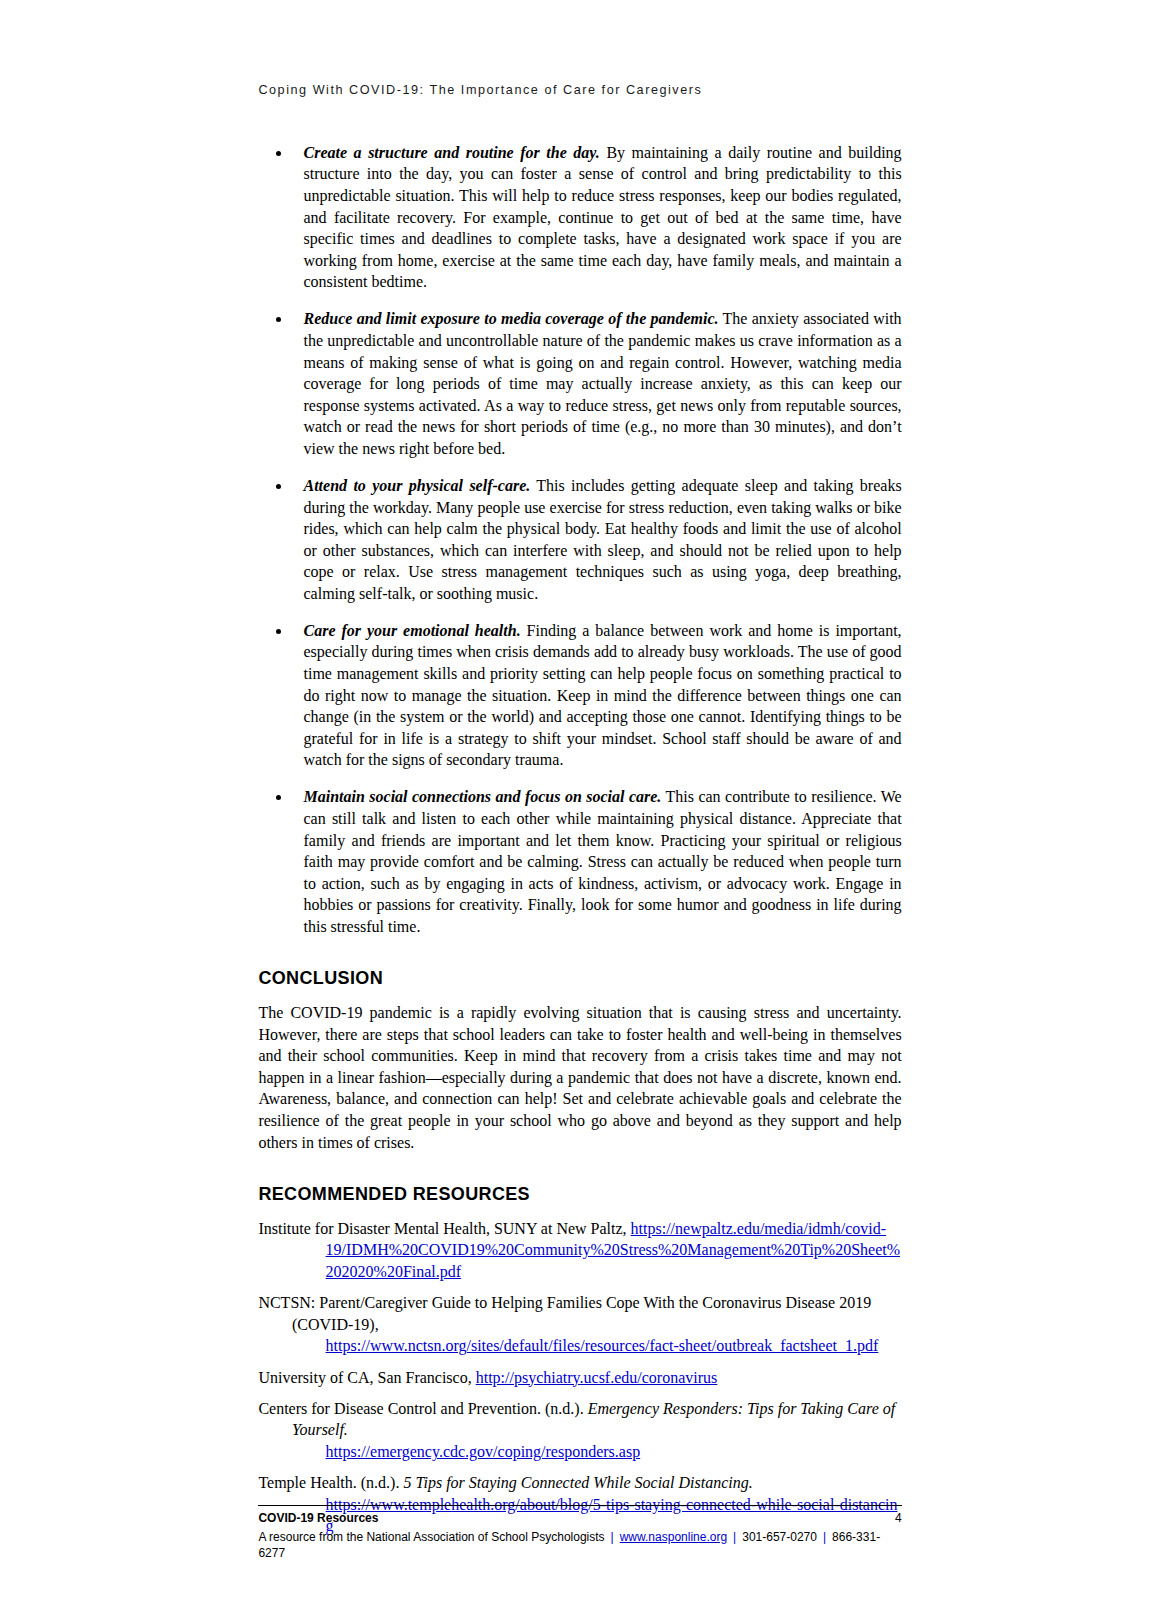Coping With COVID-19: The Importance of Care for Caregivers
Create a structure and routine for the day. By maintaining a daily routine and building structure into the day, you can foster a sense of control and bring predictability to this unpredictable situation. This will help to reduce stress responses, keep our bodies regulated, and facilitate recovery. For example, continue to get out of bed at the same time, have specific times and deadlines to complete tasks, have a designated work space if you are working from home, exercise at the same time each day, have family meals, and maintain a consistent bedtime.
Reduce and limit exposure to media coverage of the pandemic. The anxiety associated with the unpredictable and uncontrollable nature of the pandemic makes us crave information as a means of making sense of what is going on and regain control. However, watching media coverage for long periods of time may actually increase anxiety, as this can keep our response systems activated. As a way to reduce stress, get news only from reputable sources, watch or read the news for short periods of time (e.g., no more than 30 minutes), and don’t view the news right before bed.
Attend to your physical self-care. This includes getting adequate sleep and taking breaks during the workday. Many people use exercise for stress reduction, even taking walks or bike rides, which can help calm the physical body. Eat healthy foods and limit the use of alcohol or other substances, which can interfere with sleep, and should not be relied upon to help cope or relax. Use stress management techniques such as using yoga, deep breathing, calming self-talk, or soothing music.
Care for your emotional health. Finding a balance between work and home is important, especially during times when crisis demands add to already busy workloads. The use of good time management skills and priority setting can help people focus on something practical to do right now to manage the situation. Keep in mind the difference between things one can change (in the system or the world) and accepting those one cannot. Identifying things to be grateful for in life is a strategy to shift your mindset. School staff should be aware of and watch for the signs of secondary trauma.
Maintain social connections and focus on social care. This can contribute to resilience. We can still talk and listen to each other while maintaining physical distance. Appreciate that family and friends are important and let them know. Practicing your spiritual or religious faith may provide comfort and be calming. Stress can actually be reduced when people turn to action, such as by engaging in acts of kindness, activism, or advocacy work. Engage in hobbies or passions for creativity. Finally, look for some humor and goodness in life during this stressful time.
CONCLUSION
The COVID-19 pandemic is a rapidly evolving situation that is causing stress and uncertainty. However, there are steps that school leaders can take to foster health and well-being in themselves and their school communities. Keep in mind that recovery from a crisis takes time and may not happen in a linear fashion—especially during a pandemic that does not have a discrete, known end. Awareness, balance, and connection can help! Set and celebrate achievable goals and celebrate the resilience of the great people in your school who go above and beyond as they support and help others in times of crises.
RECOMMENDED RESOURCES
Institute for Disaster Mental Health, SUNY at New Paltz, https://newpaltz.edu/media/idmh/covid-19/IDMH%20COVID19%20Community%20Stress%20Management%20Tip%20Sheet%202020%20Final.pdf
NCTSN: Parent/Caregiver Guide to Helping Families Cope With the Coronavirus Disease 2019 (COVID-19), https://www.nctsn.org/sites/default/files/resources/fact-sheet/outbreak_factsheet_1.pdf
University of CA, San Francisco, http://psychiatry.ucsf.edu/coronavirus
Centers for Disease Control and Prevention. (n.d.). Emergency Responders: Tips for Taking Care of Yourself. https://emergency.cdc.gov/coping/responders.asp
Temple Health. (n.d.). 5 Tips for Staying Connected While Social Distancing. https://www.templehealth.org/about/blog/5-tips-staying-connected-while-social-distancing
COVID-19 Resources 4
A resource from the National Association of School Psychologists|www.nasponline.org|301-657-0270|866-331-6277